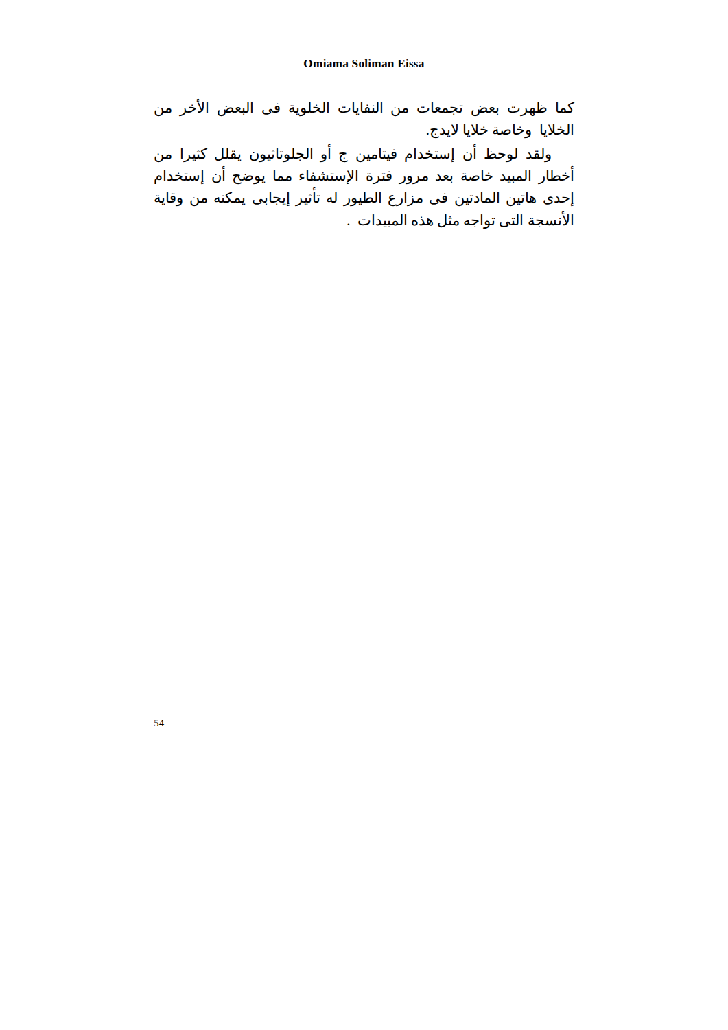Omiama Soliman Eissa
كما ظهرت بعض تجمعات من النفايات الخلوية فى البعض الأخر من الخلايا وخاصة خلايا لايدج.
ولقد لوحظ أن إستخدام فيتامين ج أو الجلوتاثيون يقلل كثيرا من أخطار المبيد خاصة بعد مرور فترة الإستشفاء مما يوضح أن إستخدام إحدى هاتين المادتين فى مزارع الطيور له تأثير إيجابى يمكنه من وقاية الأنسجة التى تواجه مثل هذه المبيدات .
54